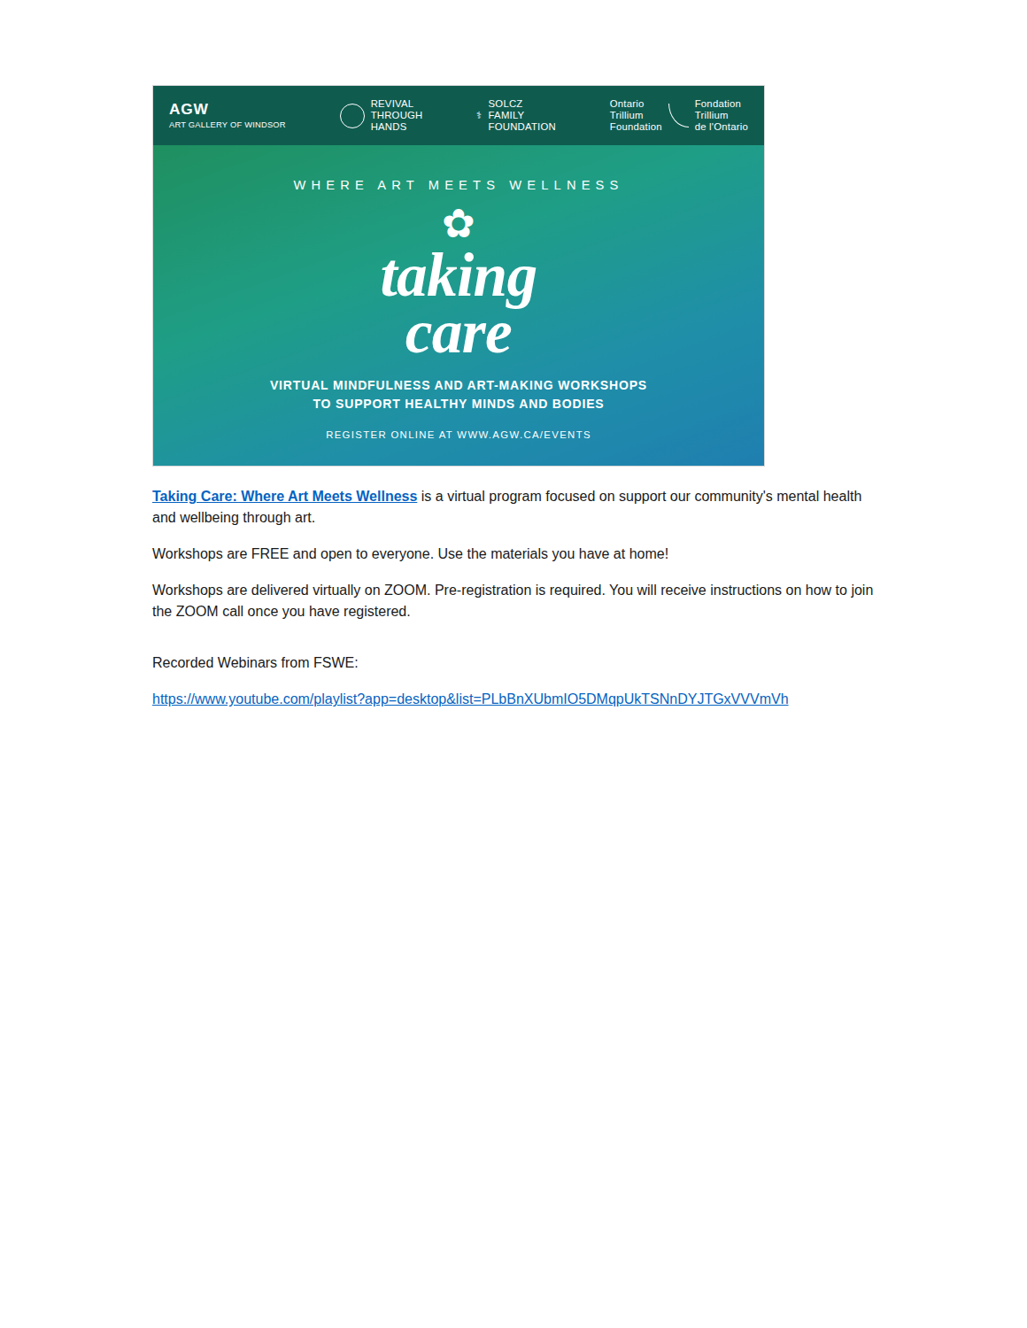AGW Art Gallery of Windsor
REVIVAL
THROUGH
HANDS
⚕ SOLCZ
FAMILY
FOUNDATION
Ontario
Trillium
Foundation Fondation
Trillium
de l'Ontario
Where Art Meets Wellness
✿
taking
care
Virtual mindfulness and art-making workshops
to support healthy minds and bodies
Register online at www.agw.ca/events
Taking Care: Where Art Meets Wellness is a virtual program focused on support our community's mental health and wellbeing through art.
Workshops are FREE and open to everyone. Use the materials you have at home!
Workshops are delivered virtually on ZOOM. Pre-registration is required. You will receive instructions on how to join the ZOOM call once you have registered.
Recorded Webinars from FSWE:
https://www.youtube.com/playlist?app=desktop&list=PLbBnXUbmIO5DMqpUkTSNnDYJTGxVVVmVh